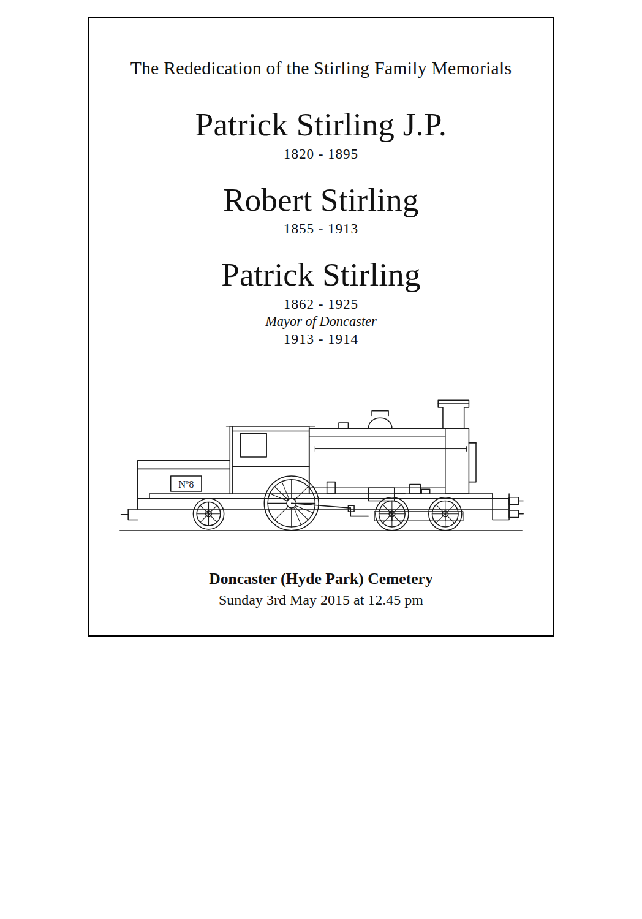The Rededication of the Stirling Family Memorials
Patrick Stirling J.P.
1820 - 1895
Robert Stirling
1855 - 1913
Patrick Stirling
1862 - 1925
Mayor of Doncaster
1913 - 1914
Line drawing of a Stirling Single steam locomotive, number 8 Side elevation engineering-style outline of a 19th century 4-2-2 express steam locomotive with a single large driving wheel, tall chimney, dome and cab. Nº8
Doncaster (Hyde Park) Cemetery
Sunday 3rd May 2015 at 12.45 pm